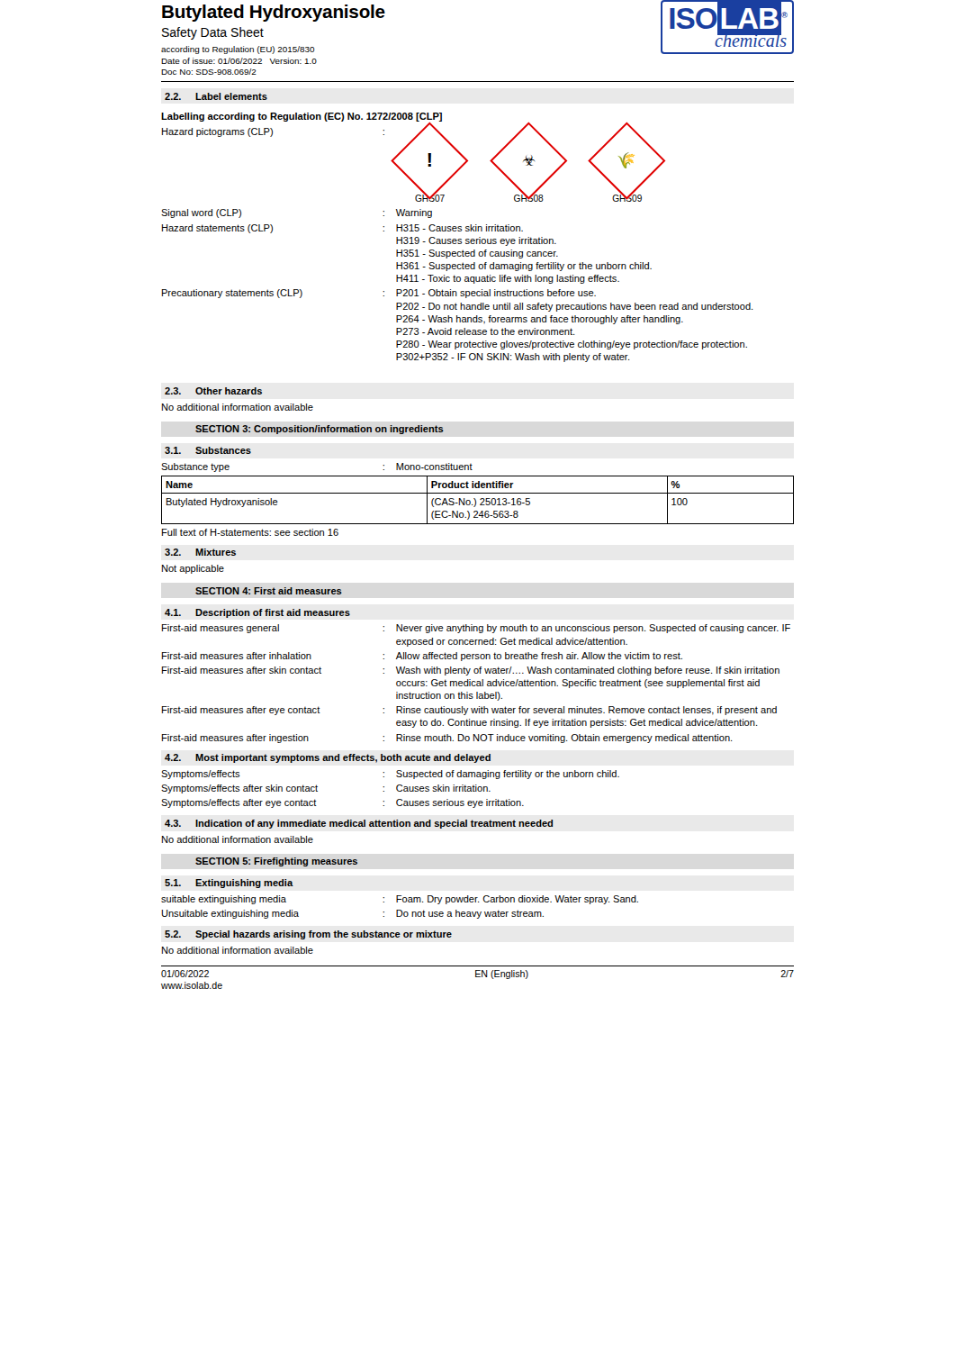Butylated Hydroxyanisole
Safety Data Sheet
according to Regulation (EU) 2015/830
Date of issue: 01/06/2022 Version: 1.0
Doc No: SDS-908.069/2
ISOLAB®
chemicals
2.2. Label elements
Labelling according to Regulation (EC) No. 1272/2008 [CLP]
Hazard pictograms (CLP)
:
!
GHS07
☣
GHS08
🌾
GHS09
Signal word (CLP)
:
Warning
Hazard statements (CLP)
:
H315 - Causes skin irritation.
H319 - Causes serious eye irritation.
H351 - Suspected of causing cancer.
H361 - Suspected of damaging fertility or the unborn child.
H411 - Toxic to aquatic life with long lasting effects.
Precautionary statements (CLP)
:
P201 - Obtain special instructions before use.
P202 - Do not handle until all safety precautions have been read and understood.
P264 - Wash hands, forearms and face thoroughly after handling.
P273 - Avoid release to the environment.
P280 - Wear protective gloves/protective clothing/eye protection/face protection.
P302+P352 - IF ON SKIN: Wash with plenty of water.
2.3. Other hazards
No additional information available
SECTION 3: Composition/information on ingredients
3.1. Substances
Substance type
:
Mono-constituent
| Name | Product identifier | % |
| --- | --- | --- |
| Butylated Hydroxyanisole | (CAS-No.) 25013-16-5 (EC-No.) 246-563-8 | 100 |
Full text of H-statements: see section 16
3.2. Mixtures
Not applicable
SECTION 4: First aid measures
4.1. Description of first aid measures
First-aid measures general
:
Never give anything by mouth to an unconscious person. Suspected of causing cancer. IF exposed or concerned: Get medical advice/attention.
First-aid measures after inhalation
:
Allow affected person to breathe fresh air. Allow the victim to rest.
First-aid measures after skin contact
:
Wash with plenty of water/…. Wash contaminated clothing before reuse. If skin irritation occurs: Get medical advice/attention. Specific treatment (see supplemental first aid instruction on this label).
First-aid measures after eye contact
:
Rinse cautiously with water for several minutes. Remove contact lenses, if present and easy to do. Continue rinsing. If eye irritation persists: Get medical advice/attention.
First-aid measures after ingestion
:
Rinse mouth. Do NOT induce vomiting. Obtain emergency medical attention.
4.2. Most important symptoms and effects, both acute and delayed
Symptoms/effects
:
Suspected of damaging fertility or the unborn child.
Symptoms/effects after skin contact
:
Causes skin irritation.
Symptoms/effects after eye contact
:
Causes serious eye irritation.
4.3. Indication of any immediate medical attention and special treatment needed
No additional information available
SECTION 5: Firefighting measures
5.1. Extinguishing media
suitable extinguishing media
:
Foam. Dry powder. Carbon dioxide. Water spray. Sand.
Unsuitable extinguishing media
:
Do not use a heavy water stream.
5.2. Special hazards arising from the substance or mixture
No additional information available
01/06/2022
www.isolab.de
EN (English)
2/7